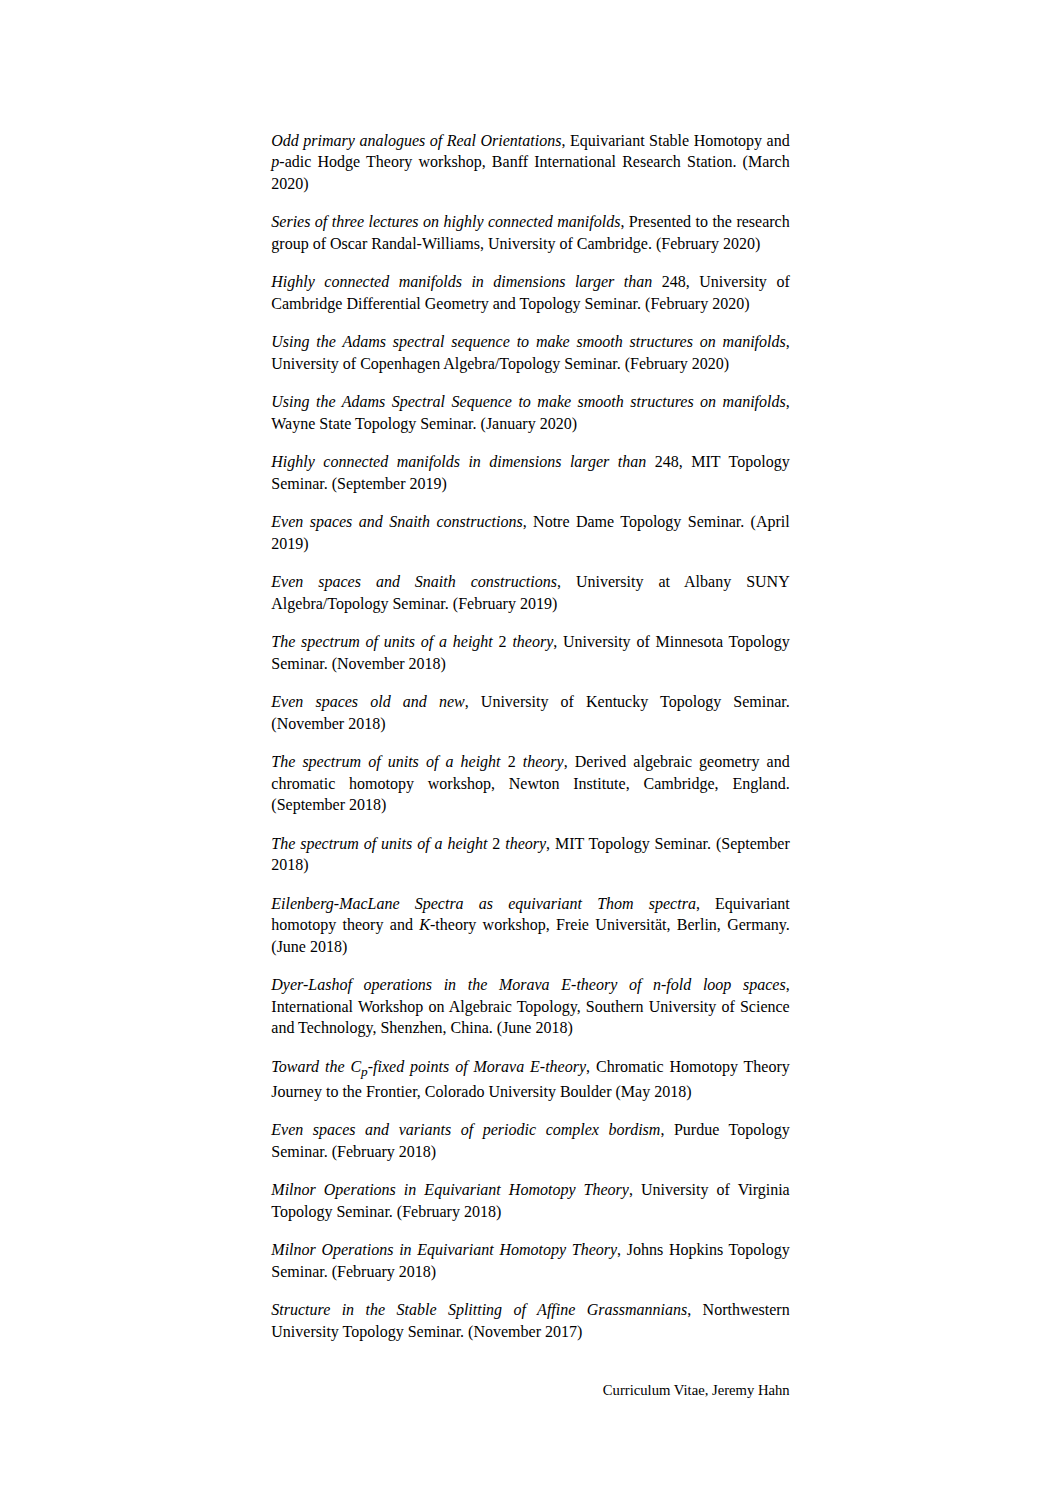Odd primary analogues of Real Orientations, Equivariant Stable Homotopy and p-adic Hodge Theory workshop, Banff International Research Station. (March 2020)
Series of three lectures on highly connected manifolds, Presented to the research group of Oscar Randal-Williams, University of Cambridge. (February 2020)
Highly connected manifolds in dimensions larger than 248, University of Cambridge Differential Geometry and Topology Seminar. (February 2020)
Using the Adams spectral sequence to make smooth structures on manifolds, University of Copenhagen Algebra/Topology Seminar. (February 2020)
Using the Adams Spectral Sequence to make smooth structures on manifolds, Wayne State Topology Seminar. (January 2020)
Highly connected manifolds in dimensions larger than 248, MIT Topology Seminar. (September 2019)
Even spaces and Snaith constructions, Notre Dame Topology Seminar. (April 2019)
Even spaces and Snaith constructions, University at Albany SUNY Algebra/Topology Seminar. (February 2019)
The spectrum of units of a height 2 theory, University of Minnesota Topology Seminar. (November 2018)
Even spaces old and new, University of Kentucky Topology Seminar. (November 2018)
The spectrum of units of a height 2 theory, Derived algebraic geometry and chromatic homotopy workshop, Newton Institute, Cambridge, England. (September 2018)
The spectrum of units of a height 2 theory, MIT Topology Seminar. (September 2018)
Eilenberg-MacLane Spectra as equivariant Thom spectra, Equivariant homotopy theory and K-theory workshop, Freie Universität, Berlin, Germany. (June 2018)
Dyer-Lashof operations in the Morava E-theory of n-fold loop spaces, International Workshop on Algebraic Topology, Southern University of Science and Technology, Shenzhen, China. (June 2018)
Toward the Cp-fixed points of Morava E-theory, Chromatic Homotopy Theory Journey to the Frontier, Colorado University Boulder (May 2018)
Even spaces and variants of periodic complex bordism, Purdue Topology Seminar. (February 2018)
Milnor Operations in Equivariant Homotopy Theory, University of Virginia Topology Seminar. (February 2018)
Milnor Operations in Equivariant Homotopy Theory, Johns Hopkins Topology Seminar. (February 2018)
Structure in the Stable Splitting of Affine Grassmannians, Northwestern University Topology Seminar. (November 2017)
Curriculum Vitae, Jeremy Hahn